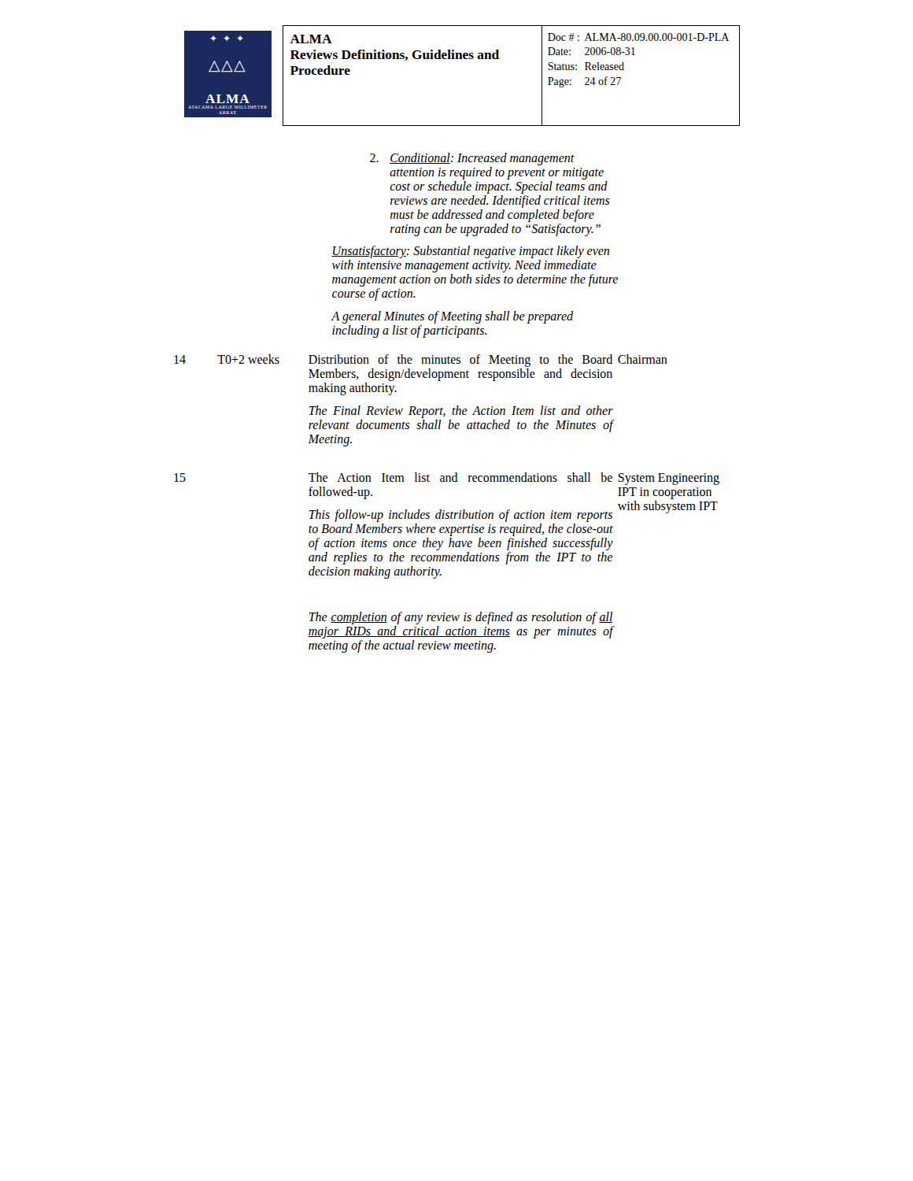| ✦ ✦ ✦ △△△ ALMA ATACAMA LARGE MILLIMETER ARRAY | ALMA Reviews Definitions, Guidelines and Procedure | / Doc # : / ALMA-80.09.00.00-001-D-PLA / / Date: / 2006-08-31 / / Status: / Released / / Page: / 24 of 27 / |
2.
Conditional: Increased management attention is required to prevent or mitigate cost or schedule impact. Special teams and reviews are needed. Identified critical items must be addressed and completed before rating can be upgraded to “Satisfactory.”
Unsatisfactory: Substantial negative impact likely even with intensive management activity. Need immediate management action on both sides to determine the future course of action.
A general Minutes of Meeting shall be prepared including a list of participants.
| 14 | T0+2 weeks | Distribution of the minutes of Meeting to the Board Members, design/development responsible and decision making authority. The Final Review Report, the Action Item list and other relevant documents shall be attached to the Minutes of Meeting. | Chairman |
| 15 | | The Action Item list and recommendations shall be followed-up. This follow-up includes distribution of action item reports to Board Members where expertise is required, the close-out of action items once they have been finished successfully and replies to the recommendations from the IPT to the decision making authority. The completion of any review is defined as resolution of all major RIDs and critical action items as per minutes of meeting of the actual review meeting. | System Engineering IPT in cooperation with subsystem IPT |